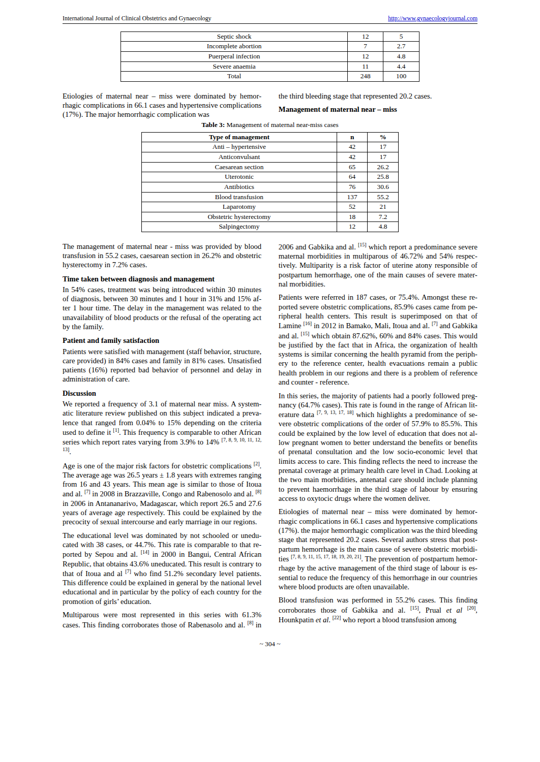International Journal of Clinical Obstetrics and Gynaecology http://www.gynaecologyjournal.com
| Septic shock | 12 | 5 |
| Incomplete abortion | 7 | 2.7 |
| Puerperal infection | 12 | 4.8 |
| Severe anaemia | 11 | 4.4 |
| Total | 248 | 100 |
Etiologies of maternal near – miss were dominated by hemorrhagic complications in 66.1 cases and hypertensive complications (17%). The major hemorrhagic complication was
the third bleeding stage that represented 20.2 cases.
Management of maternal near – miss
Table 3: Management of maternal near-miss cases
| Type of management | n | % |
| --- | --- | --- |
| Anti – hypertensive | 42 | 17 |
| Anticonvulsant | 42 | 17 |
| Caesarean section | 65 | 26.2 |
| Uterotonic | 64 | 25.8 |
| Antibiotics | 76 | 30.6 |
| Blood transfusion | 137 | 55.2 |
| Laparotomy | 52 | 21 |
| Obstetric hysterectomy | 18 | 7.2 |
| Salpingectomy | 12 | 4.8 |
The management of maternal near - miss was provided by blood transfusion in 55.2 cases, caesarean section in 26.2% and obstetric hysterectomy in 7.2% cases.
Time taken between diagnosis and management
In 54% cases, treatment was being introduced within 30 minutes of diagnosis, between 30 minutes and 1 hour in 31% and 15% after 1 hour time. The delay in the management was related to the unavailability of blood products or the refusal of the operating act by the family.
Patient and family satisfaction
Patients were satisfied with management (staff behavior, structure, care provided) in 84% cases and family in 81% cases. Unsatisfied patients (16%) reported bad behavior of personnel and delay in administration of care.
Discussion
We reported a frequency of 3.1 of maternal near miss. A systematic literature review published on this subject indicated a prevalence that ranged from 0.04% to 15% depending on the criteria used to define it [1]. This frequency is comparable to other African series which report rates varying from 3.9% to 14% [7, 8, 9, 10, 11, 12, 13].
Age is one of the major risk factors for obstetric complications [2]. The average age was 26.5 years ± 1.8 years with extremes ranging from 16 and 43 years. This mean age is similar to those of Itoua and al. [7] in 2008 in Brazzaville, Congo and Rabenosolo and al. [8] in 2006 in Antananarivo, Madagascar, which report 26.5 and 27.6 years of average age respectively. This could be explained by the precocity of sexual intercourse and early marriage in our regions.
The educational level was dominated by not schooled or uneducated with 38 cases, or 44.7%. This rate is comparable to that reported by Sepou and al. [14] in 2000 in Bangui, Central African Republic, that obtains 43.6% uneducated. This result is contrary to that of Itoua and al [7] who find 51.2% secondary level patients. This difference could be explained in general by the national level educational and in particular by the policy of each country for the promotion of girls’ education.
Multiparous were most represented in this series with 61.3% cases. This finding corroborates those of Rabenasolo and al. [8] in 2006 and Gabkika and al. [15] which report a predominance severe maternal morbidities in multiparous of 46.72% and 54% respectively. Multiparity is a risk factor of uterine atony responsible of postpartum hemorrhage, one of the main causes of severe maternal morbidities.
Patients were referred in 187 cases, or 75.4%. Amongst these reported severe obstetric complications, 85.9% cases came from peripheral health centers. This result is superimposed on that of Lamine [16] in 2012 in Bamako, Mali, Itoua and al. [7] and Gabkika and al. [15] which obtain 87.62%, 60% and 84% cases. This would be justified by the fact that in Africa, the organization of health systems is similar concerning the health pyramid from the periphery to the reference center, health evacuations remain a public health problem in our regions and there is a problem of reference and counter - reference.
In this series, the majority of patients had a poorly followed pregnancy (64.7% cases). This rate is found in the range of African literature data [7, 9, 13, 17, 18] which highlights a predominance of severe obstetric complications of the order of 57.9% to 85.5%. This could be explained by the low level of education that does not allow pregnant women to better understand the benefits or benefits of prenatal consultation and the low socio-economic level that limits access to care. This finding reflects the need to increase the prenatal coverage at primary health care level in Chad. Looking at the two main morbidities, antenatal care should include planning to prevent haemorrhage in the third stage of labour by ensuring access to oxytocic drugs where the women deliver.
Etiologies of maternal near – miss were dominated by hemorrhagic complications in 66.1 cases and hypertensive complications (17%). the major hemorrhagic complication was the third bleeding stage that represented 20.2 cases. Several authors stress that postpartum hemorrhage is the main cause of severe obstetric morbidities [7, 8, 9, 11, 15, 17, 18, 19, 20, 21]. The prevention of postpartum hemorrhage by the active management of the third stage of labour is essential to reduce the frequency of this hemorrhage in our countries where blood products are often unavailable.
Blood transfusion was performed in 55.2% cases. This finding corroborates those of Gabkika and al. [15], Prual et al [20], Hounkpatin et al. [22] who report a blood transfusion among
~ 304 ~